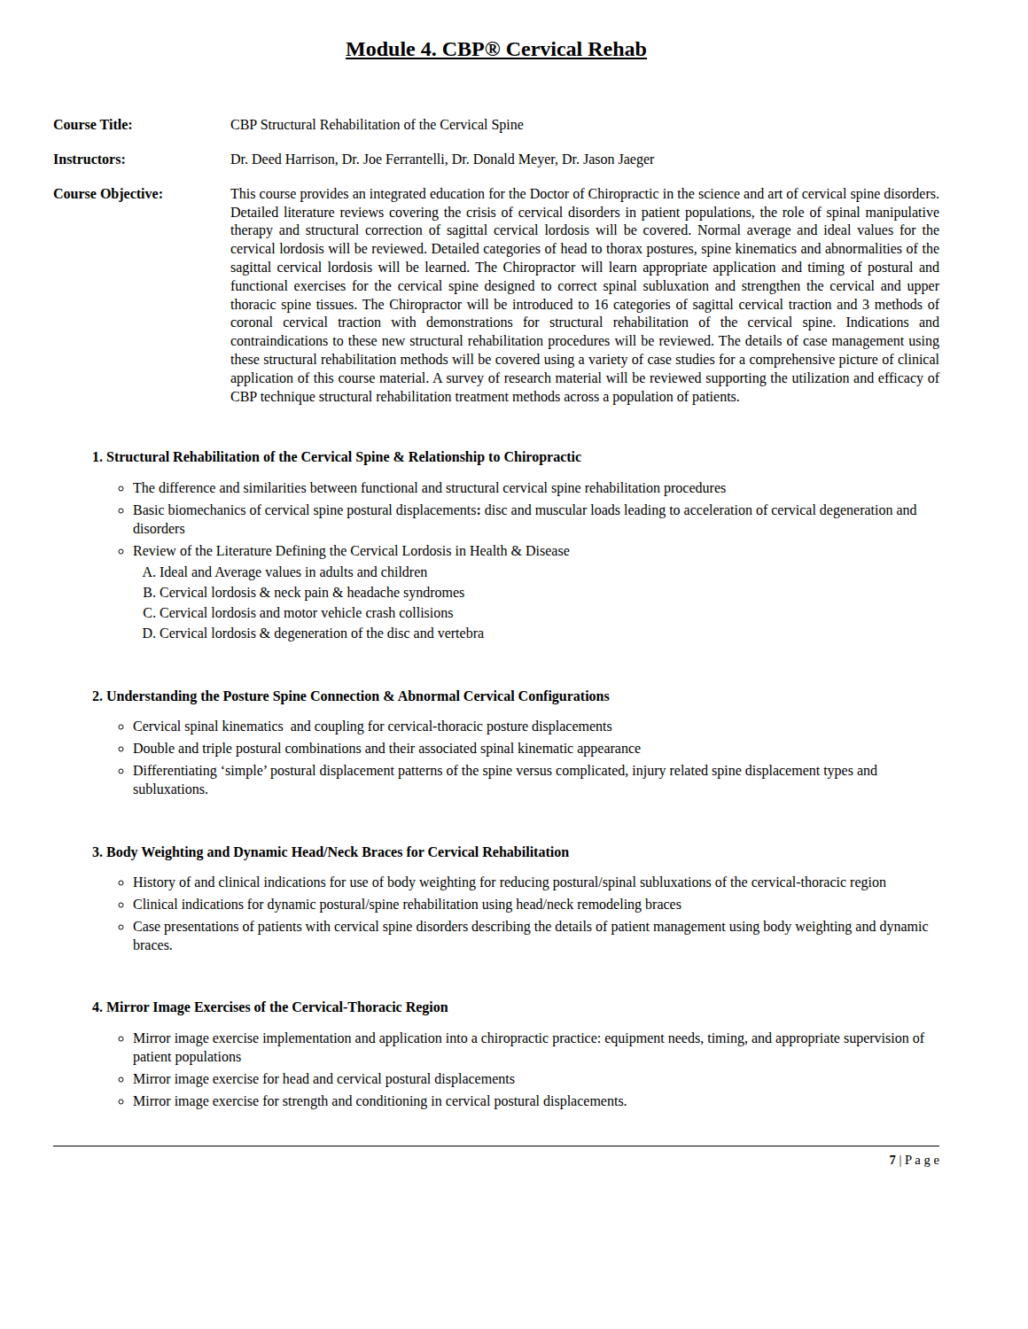Module 4. CBP® Cervical Rehab
| Course Title: | CBP Structural Rehabilitation of the Cervical Spine |
| Instructors: | Dr. Deed Harrison, Dr. Joe Ferrantelli, Dr. Donald Meyer, Dr. Jason Jaeger |
| Course Objective: | This course provides an integrated education for the Doctor of Chiropractic in the science and art of cervical spine disorders. Detailed literature reviews covering the crisis of cervical disorders in patient populations, the role of spinal manipulative therapy and structural correction of sagittal cervical lordosis will be covered. Normal average and ideal values for the cervical lordosis will be reviewed. Detailed categories of head to thorax postures, spine kinematics and abnormalities of the sagittal cervical lordosis will be learned. The Chiropractor will learn appropriate application and timing of postural and functional exercises for the cervical spine designed to correct spinal subluxation and strengthen the cervical and upper thoracic spine tissues. The Chiropractor will be introduced to 16 categories of sagittal cervical traction and 3 methods of coronal cervical traction with demonstrations for structural rehabilitation of the cervical spine. Indications and contraindications to these new structural rehabilitation procedures will be reviewed. The details of case management using these structural rehabilitation methods will be covered using a variety of case studies for a comprehensive picture of clinical application of this course material. A survey of research material will be reviewed supporting the utilization and efficacy of CBP technique structural rehabilitation treatment methods across a population of patients. |
Structural Rehabilitation of the Cervical Spine & Relationship to Chiropractic
The difference and similarities between functional and structural cervical spine rehabilitation procedures
Basic biomechanics of cervical spine postural displacements: disc and muscular loads leading to acceleration of cervical degeneration and disorders
Review of the Literature Defining the Cervical Lordosis in Health & Disease
Ideal and Average values in adults and children
Cervical lordosis & neck pain & headache syndromes
Cervical lordosis and motor vehicle crash collisions
Cervical lordosis & degeneration of the disc and vertebra
Understanding the Posture Spine Connection & Abnormal Cervical Configurations
Cervical spinal kinematics and coupling for cervical-thoracic posture displacements
Double and triple postural combinations and their associated spinal kinematic appearance
Differentiating ‘simple’ postural displacement patterns of the spine versus complicated, injury related spine displacement types and subluxations.
Body Weighting and Dynamic Head/Neck Braces for Cervical Rehabilitation
History of and clinical indications for use of body weighting for reducing postural/spinal subluxations of the cervical-thoracic region
Clinical indications for dynamic postural/spine rehabilitation using head/neck remodeling braces
Case presentations of patients with cervical spine disorders describing the details of patient management using body weighting and dynamic braces.
Mirror Image Exercises of the Cervical-Thoracic Region
Mirror image exercise implementation and application into a chiropractic practice: equipment needs, timing, and appropriate supervision of patient populations
Mirror image exercise for head and cervical postural displacements
Mirror image exercise for strength and conditioning in cervical postural displacements.
7 | P a g e